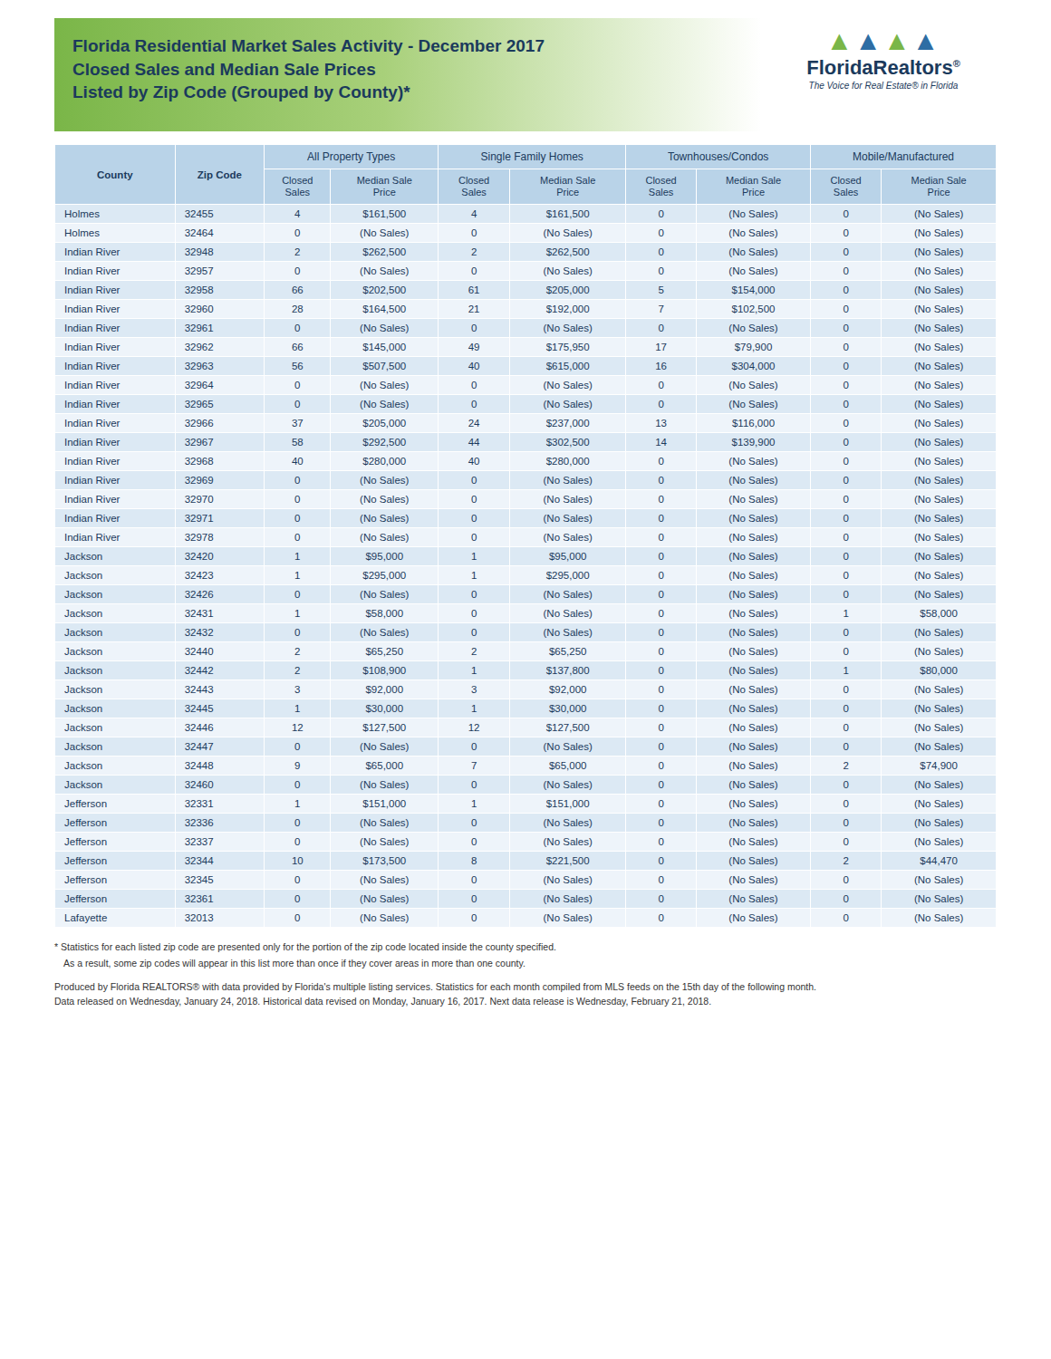Florida Residential Market Sales Activity - December 2017 Closed Sales and Median Sale Prices Listed by Zip Code (Grouped by County)*
▲▲▲▲
FloridaRealtors®
The Voice for Real Estate® in Florida
| County | Zip Code | All Property Types | Single Family Homes | Townhouses/Condos | Mobile/Manufactured |
| --- | --- | --- | --- | --- | --- |
| Closed Sales | Median Sale Price | Closed Sales | Median Sale Price | Closed Sales | Median Sale Price | Closed Sales | Median Sale Price |
| Holmes | 32455 | 4 | $161,500 | 4 | $161,500 | 0 | (No Sales) | 0 | (No Sales) |
| Holmes | 32464 | 0 | (No Sales) | 0 | (No Sales) | 0 | (No Sales) | 0 | (No Sales) |
| Indian River | 32948 | 2 | $262,500 | 2 | $262,500 | 0 | (No Sales) | 0 | (No Sales) |
| Indian River | 32957 | 0 | (No Sales) | 0 | (No Sales) | 0 | (No Sales) | 0 | (No Sales) |
| Indian River | 32958 | 66 | $202,500 | 61 | $205,000 | 5 | $154,000 | 0 | (No Sales) |
| Indian River | 32960 | 28 | $164,500 | 21 | $192,000 | 7 | $102,500 | 0 | (No Sales) |
| Indian River | 32961 | 0 | (No Sales) | 0 | (No Sales) | 0 | (No Sales) | 0 | (No Sales) |
| Indian River | 32962 | 66 | $145,000 | 49 | $175,950 | 17 | $79,900 | 0 | (No Sales) |
| Indian River | 32963 | 56 | $507,500 | 40 | $615,000 | 16 | $304,000 | 0 | (No Sales) |
| Indian River | 32964 | 0 | (No Sales) | 0 | (No Sales) | 0 | (No Sales) | 0 | (No Sales) |
| Indian River | 32965 | 0 | (No Sales) | 0 | (No Sales) | 0 | (No Sales) | 0 | (No Sales) |
| Indian River | 32966 | 37 | $205,000 | 24 | $237,000 | 13 | $116,000 | 0 | (No Sales) |
| Indian River | 32967 | 58 | $292,500 | 44 | $302,500 | 14 | $139,900 | 0 | (No Sales) |
| Indian River | 32968 | 40 | $280,000 | 40 | $280,000 | 0 | (No Sales) | 0 | (No Sales) |
| Indian River | 32969 | 0 | (No Sales) | 0 | (No Sales) | 0 | (No Sales) | 0 | (No Sales) |
| Indian River | 32970 | 0 | (No Sales) | 0 | (No Sales) | 0 | (No Sales) | 0 | (No Sales) |
| Indian River | 32971 | 0 | (No Sales) | 0 | (No Sales) | 0 | (No Sales) | 0 | (No Sales) |
| Indian River | 32978 | 0 | (No Sales) | 0 | (No Sales) | 0 | (No Sales) | 0 | (No Sales) |
| Jackson | 32420 | 1 | $95,000 | 1 | $95,000 | 0 | (No Sales) | 0 | (No Sales) |
| Jackson | 32423 | 1 | $295,000 | 1 | $295,000 | 0 | (No Sales) | 0 | (No Sales) |
| Jackson | 32426 | 0 | (No Sales) | 0 | (No Sales) | 0 | (No Sales) | 0 | (No Sales) |
| Jackson | 32431 | 1 | $58,000 | 0 | (No Sales) | 0 | (No Sales) | 1 | $58,000 |
| Jackson | 32432 | 0 | (No Sales) | 0 | (No Sales) | 0 | (No Sales) | 0 | (No Sales) |
| Jackson | 32440 | 2 | $65,250 | 2 | $65,250 | 0 | (No Sales) | 0 | (No Sales) |
| Jackson | 32442 | 2 | $108,900 | 1 | $137,800 | 0 | (No Sales) | 1 | $80,000 |
| Jackson | 32443 | 3 | $92,000 | 3 | $92,000 | 0 | (No Sales) | 0 | (No Sales) |
| Jackson | 32445 | 1 | $30,000 | 1 | $30,000 | 0 | (No Sales) | 0 | (No Sales) |
| Jackson | 32446 | 12 | $127,500 | 12 | $127,500 | 0 | (No Sales) | 0 | (No Sales) |
| Jackson | 32447 | 0 | (No Sales) | 0 | (No Sales) | 0 | (No Sales) | 0 | (No Sales) |
| Jackson | 32448 | 9 | $65,000 | 7 | $65,000 | 0 | (No Sales) | 2 | $74,900 |
| Jackson | 32460 | 0 | (No Sales) | 0 | (No Sales) | 0 | (No Sales) | 0 | (No Sales) |
| Jefferson | 32331 | 1 | $151,000 | 1 | $151,000 | 0 | (No Sales) | 0 | (No Sales) |
| Jefferson | 32336 | 0 | (No Sales) | 0 | (No Sales) | 0 | (No Sales) | 0 | (No Sales) |
| Jefferson | 32337 | 0 | (No Sales) | 0 | (No Sales) | 0 | (No Sales) | 0 | (No Sales) |
| Jefferson | 32344 | 10 | $173,500 | 8 | $221,500 | 0 | (No Sales) | 2 | $44,470 |
| Jefferson | 32345 | 0 | (No Sales) | 0 | (No Sales) | 0 | (No Sales) | 0 | (No Sales) |
| Jefferson | 32361 | 0 | (No Sales) | 0 | (No Sales) | 0 | (No Sales) | 0 | (No Sales) |
| Lafayette | 32013 | 0 | (No Sales) | 0 | (No Sales) | 0 | (No Sales) | 0 | (No Sales) |
* Statistics for each listed zip code are presented only for the portion of the zip code located inside the county specified.
As a result, some zip codes will appear in this list more than once if they cover areas in more than one county.
Produced by Florida REALTORS® with data provided by Florida's multiple listing services. Statistics for each month compiled from MLS feeds on the 15th day of the following month.
Data released on Wednesday, January 24, 2018. Historical data revised on Monday, January 16, 2017. Next data release is Wednesday, February 21, 2018.